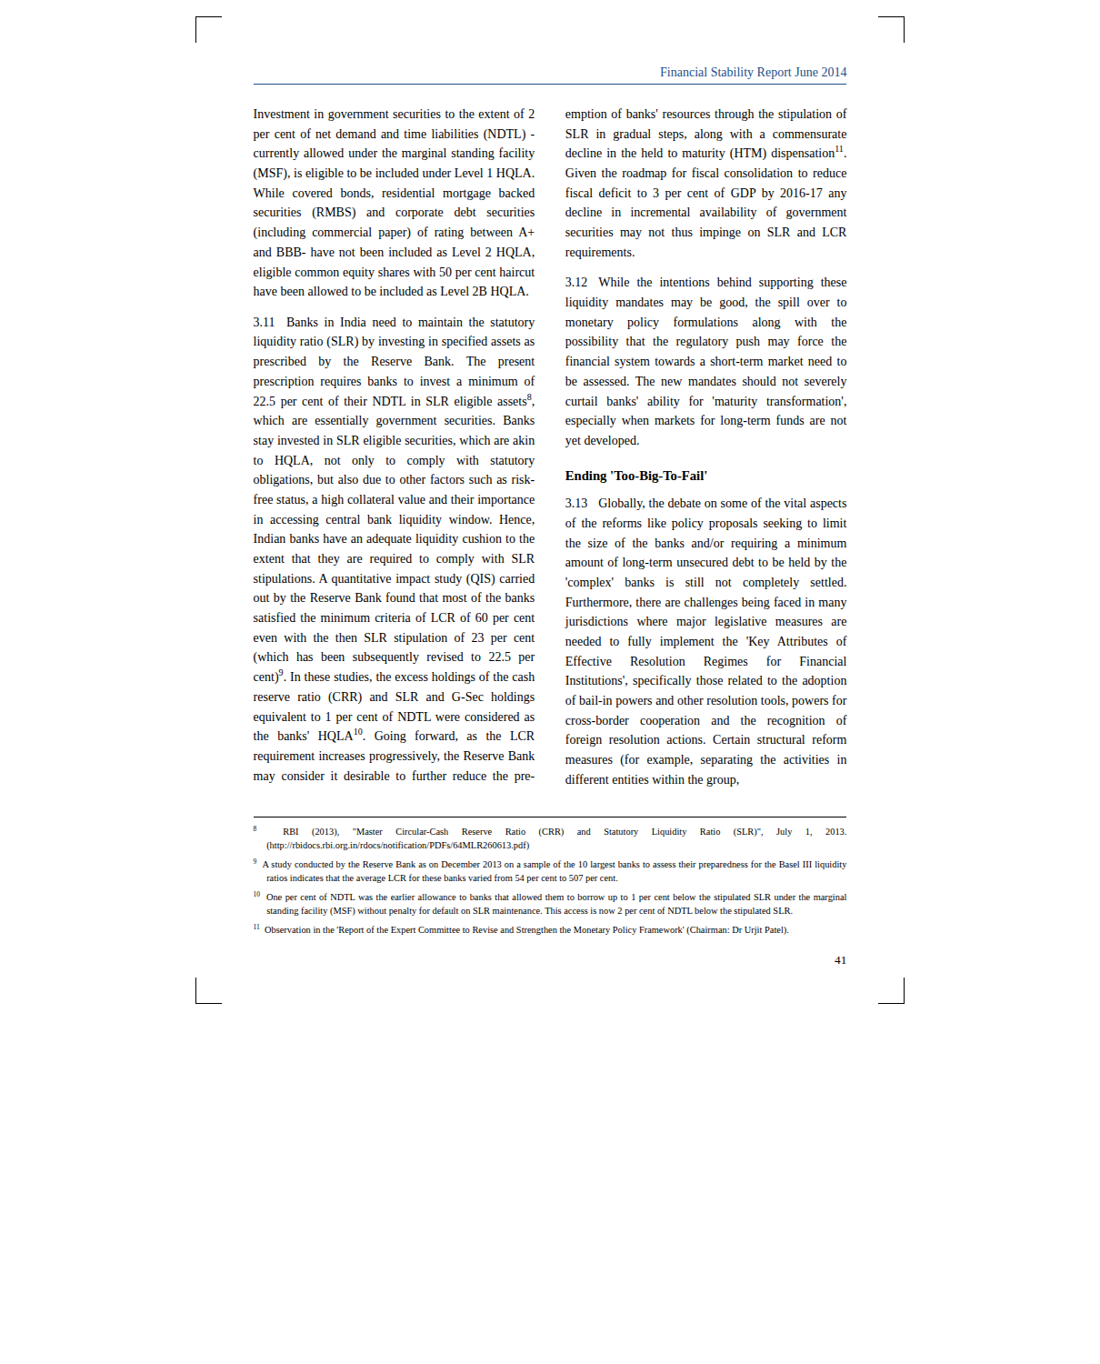Financial Stability Report June 2014
Investment in government securities to the extent of 2 per cent of net demand and time liabilities (NDTL) - currently allowed under the marginal standing facility (MSF), is eligible to be included under Level 1 HQLA. While covered bonds, residential mortgage backed securities (RMBS) and corporate debt securities (including commercial paper) of rating between A+ and BBB- have not been included as Level 2 HQLA, eligible common equity shares with 50 per cent haircut have been allowed to be included as Level 2B HQLA.
3.11 Banks in India need to maintain the statutory liquidity ratio (SLR) by investing in specified assets as prescribed by the Reserve Bank. The present prescription requires banks to invest a minimum of 22.5 per cent of their NDTL in SLR eligible assets8, which are essentially government securities. Banks stay invested in SLR eligible securities, which are akin to HQLA, not only to comply with statutory obligations, but also due to other factors such as risk-free status, a high collateral value and their importance in accessing central bank liquidity window. Hence, Indian banks have an adequate liquidity cushion to the extent that they are required to comply with SLR stipulations. A quantitative impact study (QIS) carried out by the Reserve Bank found that most of the banks satisfied the minimum criteria of LCR of 60 per cent even with the then SLR stipulation of 23 per cent (which has been subsequently revised to 22.5 per cent)9. In these studies, the excess holdings of the cash reserve ratio (CRR) and SLR and G-Sec holdings equivalent to 1 per cent of NDTL were considered as the banks' HQLA10. Going forward, as the LCR requirement increases progressively, the Reserve Bank may consider it desirable to further reduce the pre-emption of banks' resources through the stipulation of SLR in gradual steps, along with a commensurate decline in the held to maturity (HTM) dispensation11. Given the roadmap for fiscal consolidation to reduce fiscal deficit to 3 per cent of GDP by 2016-17 any decline in incremental availability of government securities may not thus impinge on SLR and LCR requirements.
3.12 While the intentions behind supporting these liquidity mandates may be good, the spill over to monetary policy formulations along with the possibility that the regulatory push may force the financial system towards a short-term market need to be assessed. The new mandates should not severely curtail banks' ability for 'maturity transformation', especially when markets for long-term funds are not yet developed.
Ending 'Too-Big-To-Fail'
3.13 Globally, the debate on some of the vital aspects of the reforms like policy proposals seeking to limit the size of the banks and/or requiring a minimum amount of long-term unsecured debt to be held by the 'complex' banks is still not completely settled. Furthermore, there are challenges being faced in many jurisdictions where major legislative measures are needed to fully implement the 'Key Attributes of Effective Resolution Regimes for Financial Institutions', specifically those related to the adoption of bail-in powers and other resolution tools, powers for cross-border cooperation and the recognition of foreign resolution actions. Certain structural reform measures (for example, separating the activities in different entities within the group,
8 RBI (2013), "Master Circular-Cash Reserve Ratio (CRR) and Statutory Liquidity Ratio (SLR)", July 1, 2013. (http://rbidocs.rbi.org.in/rdocs/notification/PDFs/64MLR260613.pdf)
9 A study conducted by the Reserve Bank as on December 2013 on a sample of the 10 largest banks to assess their preparedness for the Basel III liquidity ratios indicates that the average LCR for these banks varied from 54 per cent to 507 per cent.
10 One per cent of NDTL was the earlier allowance to banks that allowed them to borrow up to 1 per cent below the stipulated SLR under the marginal standing facility (MSF) without penalty for default on SLR maintenance. This access is now 2 per cent of NDTL below the stipulated SLR.
11 Observation in the 'Report of the Expert Committee to Revise and Strengthen the Monetary Policy Framework' (Chairman: Dr Urjit Patel).
41